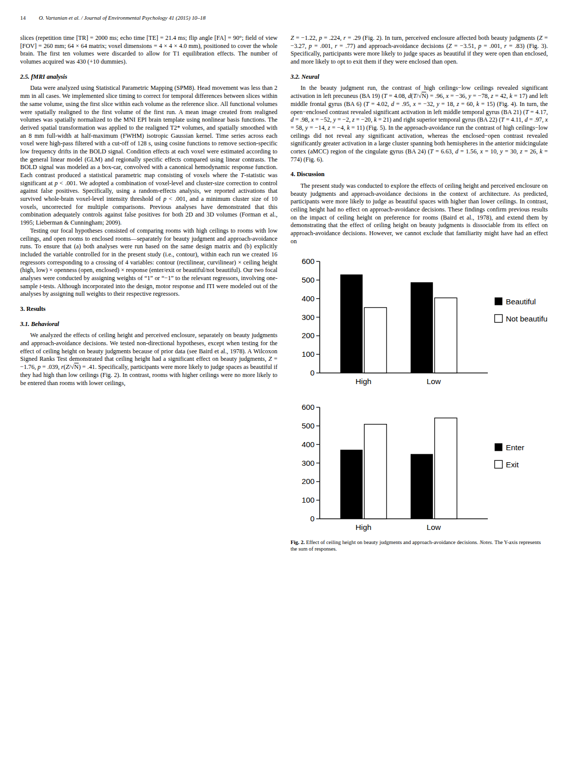14 O. Vartanian et al. / Journal of Environmental Psychology 41 (2015) 10–18
slices (repetition time [TR] = 2000 ms; echo time [TE] = 21.4 ms; flip angle [FA] = 90°; field of view [FOV] = 260 mm; 64 × 64 matrix; voxel dimensions = 4 × 4 × 4.0 mm), positioned to cover the whole brain. The first ten volumes were discarded to allow for T1 equilibration effects. The number of volumes acquired was 430 (+10 dummies).
2.5. fMRI analysis
Data were analyzed using Statistical Parametric Mapping (SPM8). Head movement was less than 2 mm in all cases. We implemented slice timing to correct for temporal differences between slices within the same volume, using the first slice within each volume as the reference slice. All functional volumes were spatially realigned to the first volume of the first run. A mean image created from realigned volumes was spatially normalized to the MNI EPI brain template using nonlinear basis functions. The derived spatial transformation was applied to the realigned T2* volumes, and spatially smoothed with an 8 mm full-width at half-maximum (FWHM) isotropic Gaussian kernel. Time series across each voxel were high-pass filtered with a cut-off of 128 s, using cosine functions to remove section-specific low frequency drifts in the BOLD signal. Condition effects at each voxel were estimated according to the general linear model (GLM) and regionally specific effects compared using linear contrasts. The BOLD signal was modeled as a box-car, convolved with a canonical hemodynamic response function. Each contrast produced a statistical parametric map consisting of voxels where the T-statistic was significant at p < .001. We adopted a combination of voxel-level and cluster-size correction to control against false positives. Specifically, using a random-effects analysis, we reported activations that survived whole-brain voxel-level intensity threshold of p < .001, and a minimum cluster size of 10 voxels, uncorrected for multiple comparisons. Previous analyses have demonstrated that this combination adequately controls against false positives for both 2D and 3D volumes (Forman et al., 1995; Lieberman & Cunningham; 2009).
Testing our focal hypotheses consisted of comparing rooms with high ceilings to rooms with low ceilings, and open rooms to enclosed rooms—separately for beauty judgment and approach-avoidance runs. To ensure that (a) both analyses were run based on the same design matrix and (b) explicitly included the variable controlled for in the present study (i.e., contour), within each run we created 16 regressors corresponding to a crossing of 4 variables: contour (rectilinear, curvilinear) × ceiling height (high, low) × openness (open, enclosed) × response (enter/exit or beautiful/not beautiful). Our two focal analyses were conducted by assigning weights of “1” or “−1” to the relevant regressors, involving one-sample t-tests. Although incorporated into the design, motor response and ITI were modeled out of the analyses by assigning null weights to their respective regressors.
3. Results
3.1. Behavioral
We analyzed the effects of ceiling height and perceived enclosure, separately on beauty judgments and approach-avoidance decisions. We tested non-directional hypotheses, except when testing for the effect of ceiling height on beauty judgments because of prior data (see Baird et al., 1978). A Wilcoxon Signed Ranks Test demonstrated that ceiling height had a significant effect on beauty judgments, Z = −1.76, p = .039, r(Z/√N) = .41. Specifically, participants were more likely to judge spaces as beautiful if they had high than low ceilings (Fig. 2). In contrast, rooms with higher ceilings were no more likely to be entered than rooms with lower ceilings,
Z = −1.22, p = .224, r = .29 (Fig. 2). In turn, perceived enclosure affected both beauty judgments (Z = −3.27, p = .001, r = .77) and approach-avoidance decisions (Z = −3.51, p = .001, r = .83) (Fig. 3). Specifically, participants were more likely to judge spaces as beautiful if they were open than enclosed, and more likely to opt to exit them if they were enclosed than open.
3.2. Neural
In the beauty judgment run, the contrast of high ceilings−low ceilings revealed significant activation in left precuneus (BA 19) (T = 4.08, d(T/√N) = .96, x = −36, y = −78, z = 42, k = 17) and left middle frontal gyrus (BA 6) (T = 4.02, d = .95, x = −32, y = 18, z = 60, k = 15) (Fig. 4). In turn, the open−enclosed contrast revealed significant activation in left middle temporal gyrus (BA 21) (T = 4.17, d = .98, x = −52, y = −2, z = −20, k = 21) and right superior temporal gyrus (BA 22) (T = 4.11, d = .97, x = 58, y = −14, z = −4, k = 11) (Fig. 5). In the approach-avoidance run the contrast of high ceilings−low ceilings did not reveal any significant activation, whereas the enclosed−open contrast revealed significantly greater activation in a large cluster spanning both hemispheres in the anterior midcingulate cortex (aMCC) region of the cingulate gyrus (BA 24) (T = 6.63, d = 1.56, x = 10, y = 30, z = 26, k = 774) (Fig. 6).
4. Discussion
The present study was conducted to explore the effects of ceiling height and perceived enclosure on beauty judgments and approach-avoidance decisions in the context of architecture. As predicted, participants were more likely to judge as beautiful spaces with higher than lower ceilings. In contrast, ceiling height had no effect on approach-avoidance decisions. These findings confirm previous results on the impact of ceiling height on preference for rooms (Baird et al., 1978), and extend them by demonstrating that the effect of ceiling height on beauty judgments is dissociable from its effect on approach-avoidance decisions. However, we cannot exclude that familiarity might have had an effect on
0 100 200 300 400 500 600 High Low Beautiful Not beautiful 0 100 200 300 400 500 600 High Low Enter Exit
Fig. 2. Effect of ceiling height on beauty judgments and approach-avoidance decisions. Notes. The Y-axis represents the sum of responses.